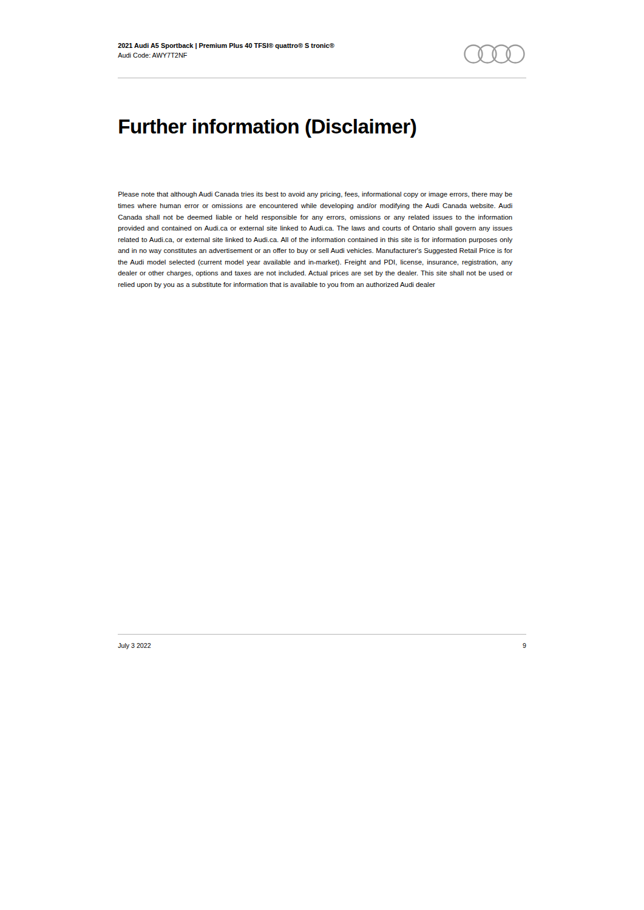2021 Audi A5 Sportback | Premium Plus 40 TFSI® quattro® S tronic®
Audi Code: AWY7T2NF
Further information (Disclaimer)
Please note that although Audi Canada tries its best to avoid any pricing, fees, informational copy or image errors, there may be times where human error or omissions are encountered while developing and/or modifying the Audi Canada website. Audi Canada shall not be deemed liable or held responsible for any errors, omissions or any related issues to the information provided and contained on Audi.ca or external site linked to Audi.ca. The laws and courts of Ontario shall govern any issues related to Audi.ca, or external site linked to Audi.ca. All of the information contained in this site is for information purposes only and in no way constitutes an advertisement or an offer to buy or sell Audi vehicles. Manufacturer's Suggested Retail Price is for the Audi model selected (current model year available and in-market). Freight and PDI, license, insurance, registration, any dealer or other charges, options and taxes are not included. Actual prices are set by the dealer. This site shall not be used or relied upon by you as a substitute for information that is available to you from an authorized Audi dealer
July 3 2022 9